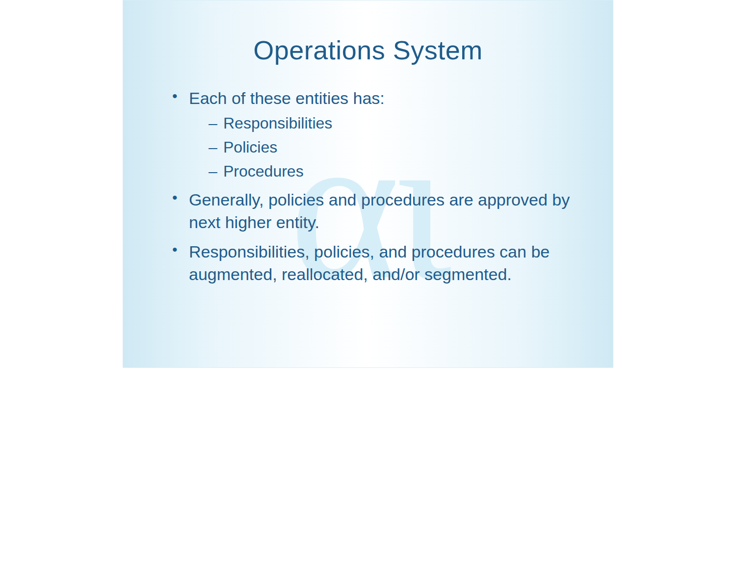αι
Operations System
Each of these entities has:
Responsibilities
Policies
Procedures
Generally, policies and procedures are approved by next higher entity.
Responsibilities, policies, and procedures can be augmented, reallocated, and/or segmented.